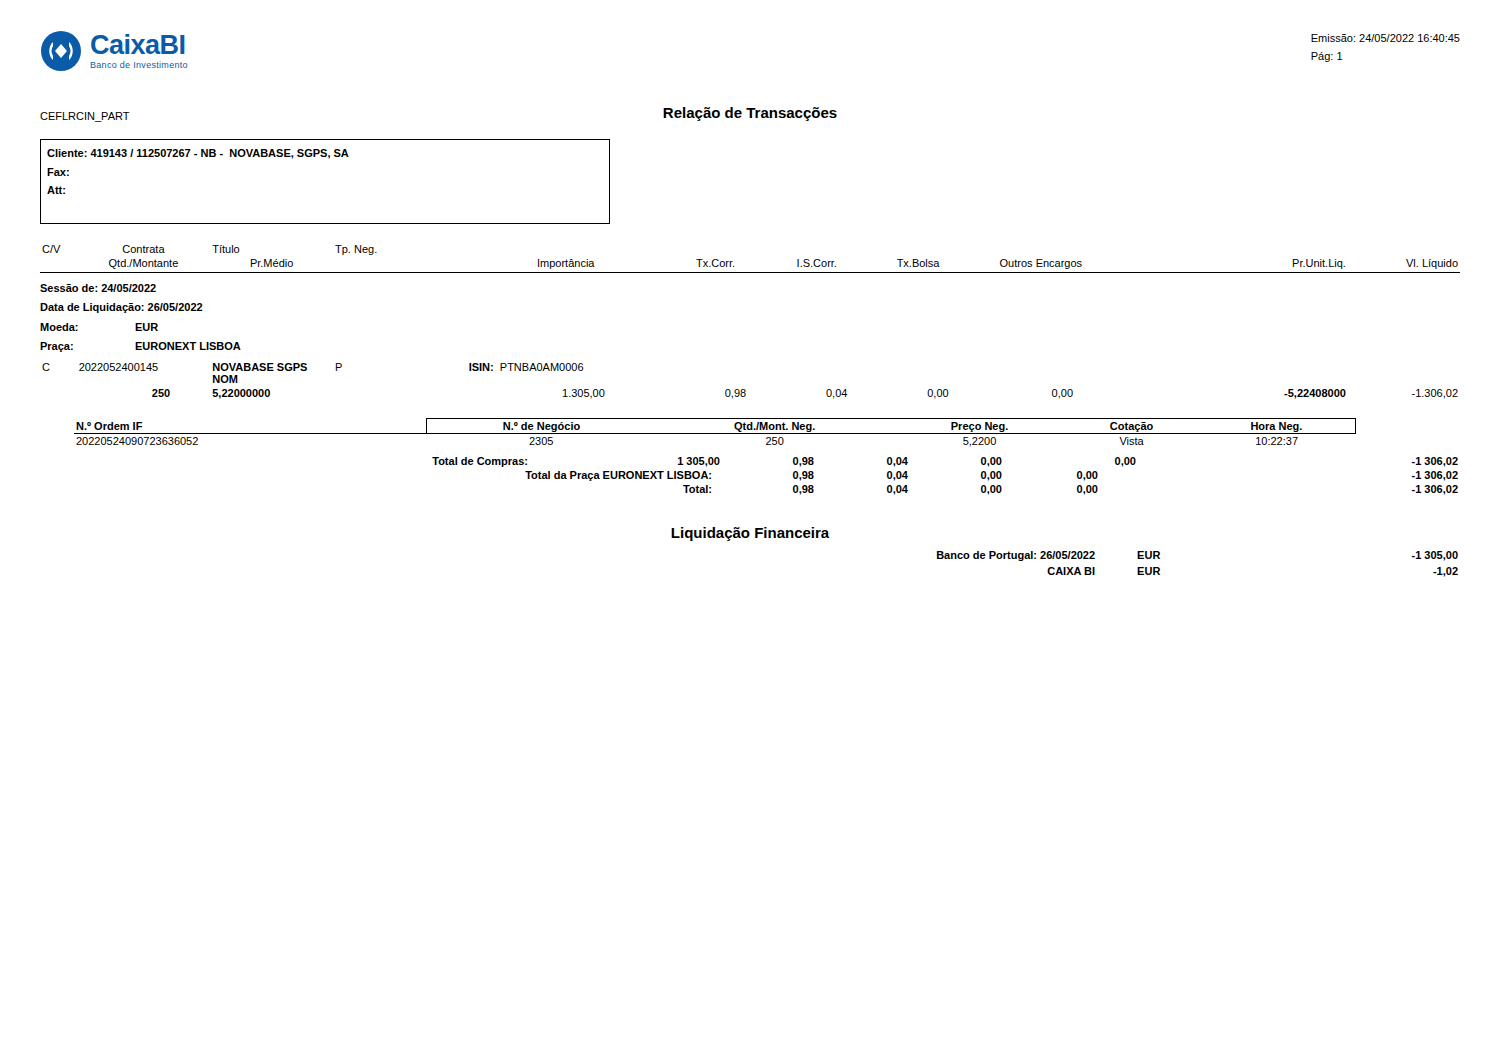CaixaBI
Banco de Investimento
Emissão: 24/05/2022 16:40:45
Pág: 1
CEFLRCIN_PART
Relação de Transacções
Cliente: 419143 / 112507267 - NB - NOVABASE, SGPS, SA
Fax:
Att:
| C/V | Contrata | Título | Tp. Neg. | | | | | | | | |
| | Qtd./Montante | Pr.Médio | | Importância | Tx.Corr. | I.S.Corr. | Tx.Bolsa | Outros Encargos | | Pr.Unit.Liq. | Vl. Líquido |
Sessão de: 24/05/2022
Data de Liquidação: 26/05/2022
Moeda: EUR
Praça: EURONEXT LISBOA
| C | 2022052400145 | NOVABASE SGPS NOM | P | ISIN: PTNBA0AM0006 | | | | | | | |
| | 250 | 5,22000000 | | 1.305,00 | 0,98 | 0,04 | 0,00 | 0,00 | | -5,22408000 | -1.306,02 |
| | N.º Ordem IF | N.º de Negócio | Qtd./Mont. Neg. | Preço Neg. | Cotação | Hora Neg. | |
| | 20220524090723636052 | 2305 | 250 | 5,2200 | Vista | 10:22:37 | |
| | | Total de Compras: | 1 305,00 | 0,98 | 0,04 | 0,00 | 0,00 | | | -1 306,02 |
| | | Total da Praça EURONEXT LISBOA: | 0,98 | 0,04 | 0,00 | 0,00 | | | -1 306,02 |
| | | Total: | 0,98 | 0,04 | 0,00 | 0,00 | | | -1 306,02 |
Liquidação Financeira
| | Banco de Portugal: 26/05/2022 | EUR | -1 305,00 |
| | CAIXA BI | EUR | -1,02 |